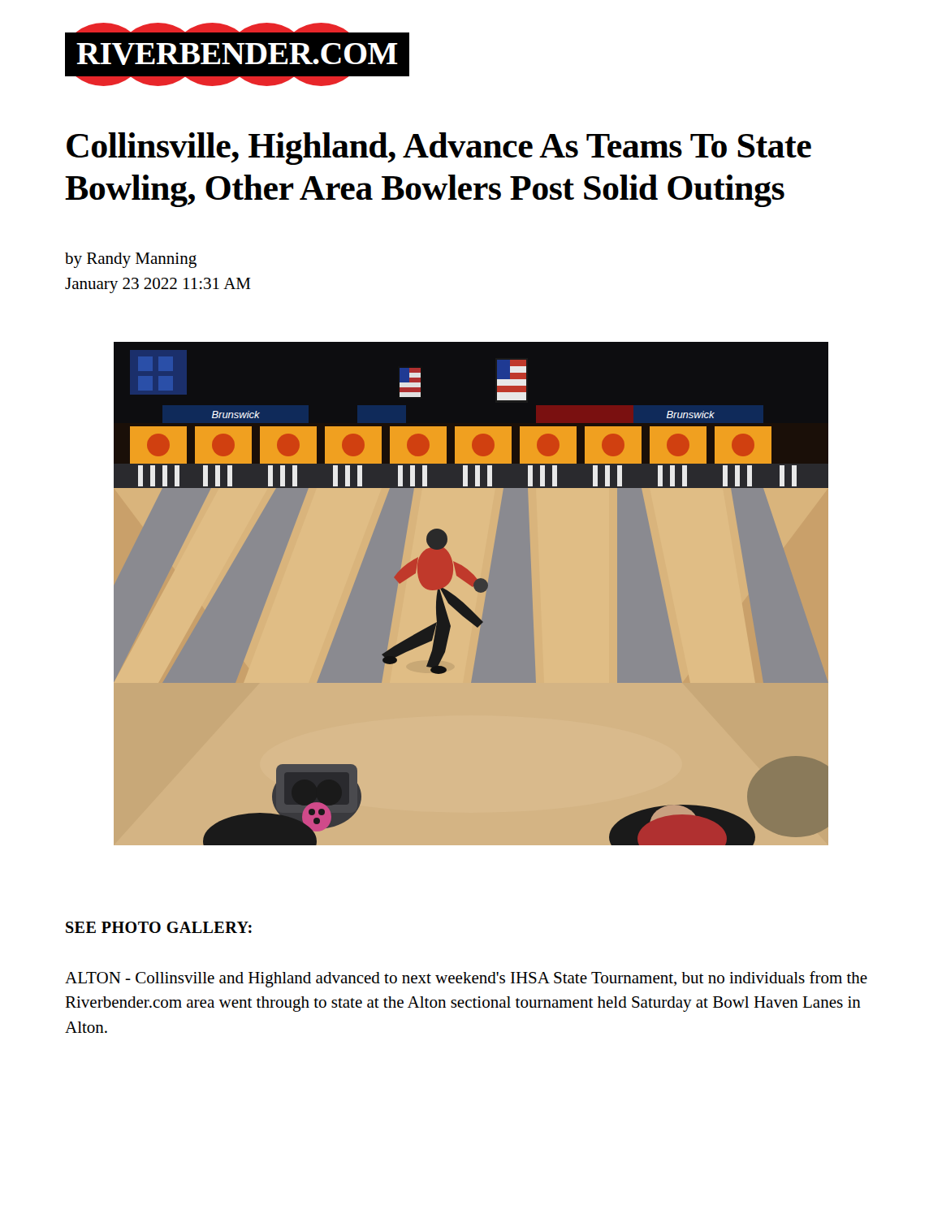RIVERBENDER.COM
Collinsville, Highland, Advance As Teams To State Bowling, Other Area Bowlers Post Solid Outings
by Randy Manning
January 23 2022 11:31 AM
Brunswick Brunswick
SEE PHOTO GALLERY:
ALTON - Collinsville and Highland advanced to next weekend's IHSA State Tournament, but no individuals from the Riverbender.com area went through to state at the Alton sectional tournament held Saturday at Bowl Haven Lanes in Alton.